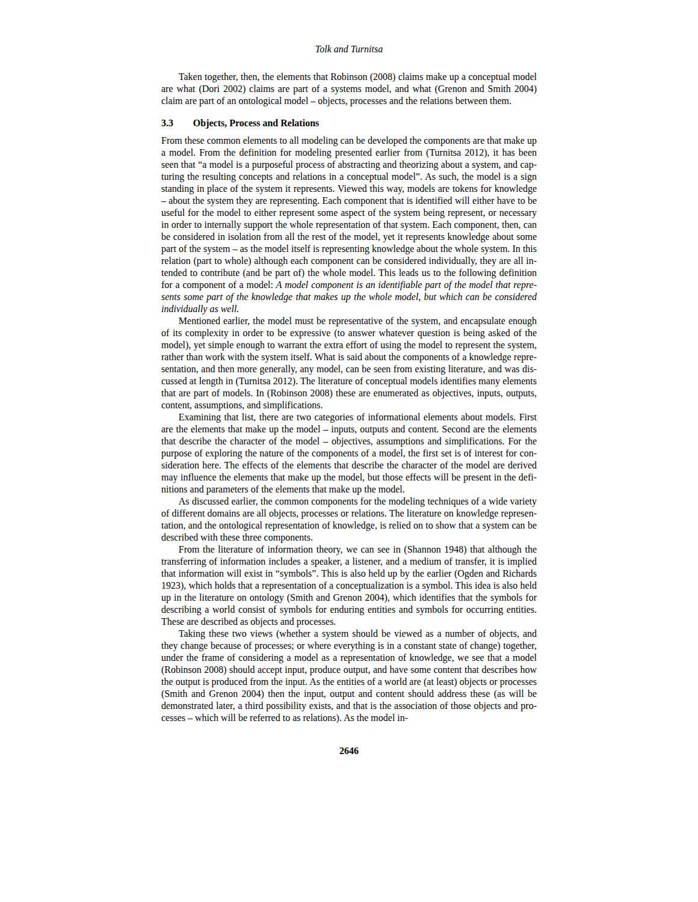Tolk and Turnitsa
Taken together, then, the elements that Robinson (2008) claims make up a conceptual model are what (Dori 2002) claims are part of a systems model, and what (Grenon and Smith 2004) claim are part of an ontological model – objects, processes and the relations between them.
3.3 Objects, Process and Relations
From these common elements to all modeling can be developed the components are that make up a model. From the definition for modeling presented earlier from (Turnitsa 2012), it has been seen that “a model is a purposeful process of abstracting and theorizing about a system, and capturing the resulting concepts and relations in a conceptual model”. As such, the model is a sign standing in place of the system it represents. Viewed this way, models are tokens for knowledge – about the system they are representing. Each component that is identified will either have to be useful for the model to either represent some aspect of the system being represent, or necessary in order to internally support the whole representation of that system. Each component, then, can be considered in isolation from all the rest of the model, yet it represents knowledge about some part of the system – as the model itself is representing knowledge about the whole system. In this relation (part to whole) although each component can be considered individually, they are all intended to contribute (and be part of) the whole model. This leads us to the following definition for a component of a model: A model component is an identifiable part of the model that represents some part of the knowledge that makes up the whole model, but which can be considered individually as well.
Mentioned earlier, the model must be representative of the system, and encapsulate enough of its complexity in order to be expressive (to answer whatever question is being asked of the model), yet simple enough to warrant the extra effort of using the model to represent the system, rather than work with the system itself. What is said about the components of a knowledge representation, and then more generally, any model, can be seen from existing literature, and was discussed at length in (Turnitsa 2012). The literature of conceptual models identifies many elements that are part of models. In (Robinson 2008) these are enumerated as objectives, inputs, outputs, content, assumptions, and simplifications.
Examining that list, there are two categories of informational elements about models. First are the elements that make up the model – inputs, outputs and content. Second are the elements that describe the character of the model – objectives, assumptions and simplifications. For the purpose of exploring the nature of the components of a model, the first set is of interest for consideration here. The effects of the elements that describe the character of the model are derived may influence the elements that make up the model, but those effects will be present in the definitions and parameters of the elements that make up the model.
As discussed earlier, the common components for the modeling techniques of a wide variety of different domains are all objects, processes or relations. The literature on knowledge representation, and the ontological representation of knowledge, is relied on to show that a system can be described with these three components.
From the literature of information theory, we can see in (Shannon 1948) that although the transferring of information includes a speaker, a listener, and a medium of transfer, it is implied that information will exist in “symbols”. This is also held up by the earlier (Ogden and Richards 1923), which holds that a representation of a conceptualization is a symbol. This idea is also held up in the literature on ontology (Smith and Grenon 2004), which identifies that the symbols for describing a world consist of symbols for enduring entities and symbols for occurring entities. These are described as objects and processes.
Taking these two views (whether a system should be viewed as a number of objects, and they change because of processes; or where everything is in a constant state of change) together, under the frame of considering a model as a representation of knowledge, we see that a model (Robinson 2008) should accept input, produce output, and have some content that describes how the output is produced from the input. As the entities of a world are (at least) objects or processes (Smith and Grenon 2004) then the input, output and content should address these (as will be demonstrated later, a third possibility exists, and that is the association of those objects and processes – which will be referred to as relations). As the model in-
2646